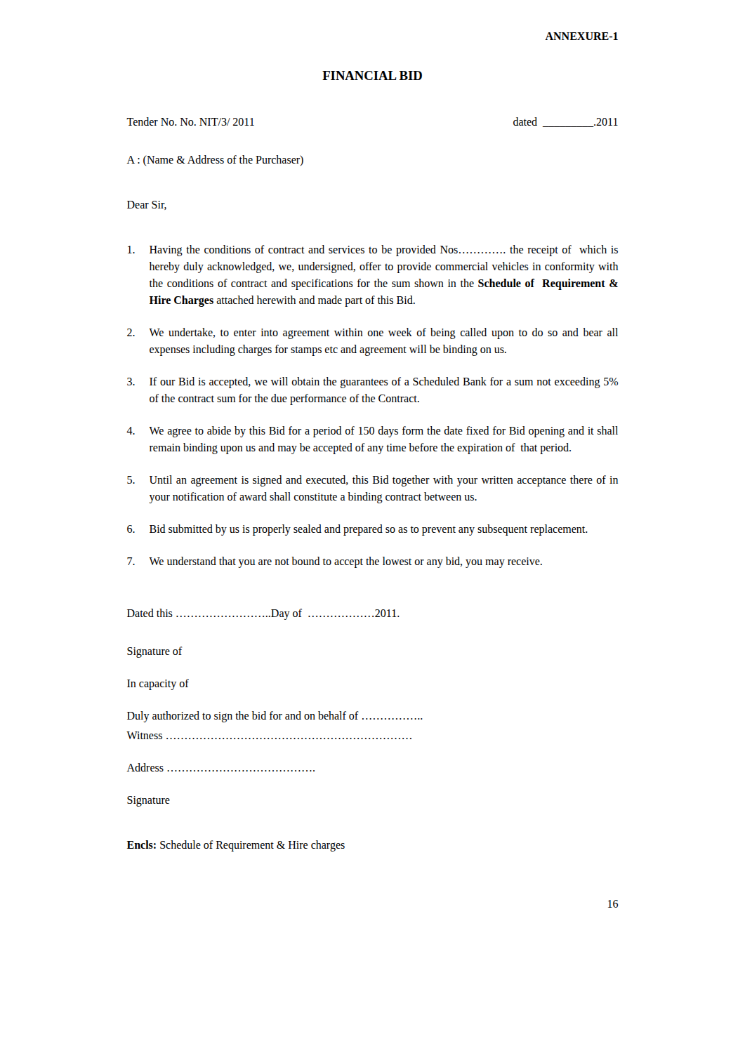ANNEXURE-1
FINANCIAL BID
Tender No. No. NIT/3/ 2011 dated _________.2011
A : (Name & Address of the Purchaser)
Dear Sir,
Having the conditions of contract and services to be provided Nos…………. the receipt of which is hereby duly acknowledged, we, undersigned, offer to provide commercial vehicles in conformity with the conditions of contract and specifications for the sum shown in the Schedule of Requirement & Hire Charges attached herewith and made part of this Bid.
We undertake, to enter into agreement within one week of being called upon to do so and bear all expenses including charges for stamps etc and agreement will be binding on us.
If our Bid is accepted, we will obtain the guarantees of a Scheduled Bank for a sum not exceeding 5% of the contract sum for the due performance of the Contract.
We agree to abide by this Bid for a period of 150 days form the date fixed for Bid opening and it shall remain binding upon us and may be accepted of any time before the expiration of that period.
Until an agreement is signed and executed, this Bid together with your written acceptance there of in your notification of award shall constitute a binding contract between us.
Bid submitted by us is properly sealed and prepared so as to prevent any subsequent replacement.
We understand that you are not bound to accept the lowest or any bid, you may receive.
Dated this ……………………..Day of ………………2011.
Signature of
In capacity of
Duly authorized to sign the bid for and on behalf of ……………..
Witness …………………………………………………………
Address ………………………………….
Signature
Encls: Schedule of Requirement & Hire charges
16